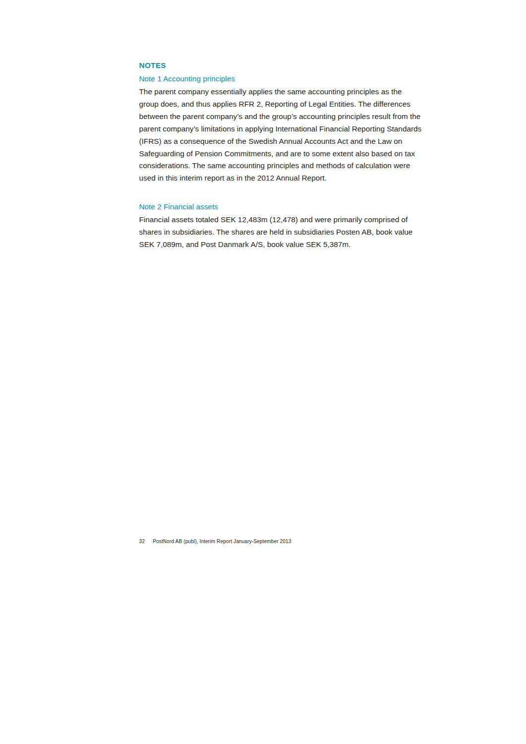NOTES
Note 1 Accounting principles
The parent company essentially applies the same accounting principles as the group does, and thus applies RFR 2, Reporting of Legal Entities. The differences between the parent company’s and the group’s accounting principles result from the parent company’s limitations in applying International Financial Reporting Standards (IFRS) as a consequence of the Swedish Annual Accounts Act and the Law on Safeguarding of Pension Commitments, and are to some extent also based on tax considerations. The same accounting principles and methods of calculation were used in this interim report as in the 2012 Annual Report.
Note 2 Financial assets
Financial assets totaled SEK 12,483m (12,478) and were primarily comprised of shares in subsidiaries. The shares are held in subsidiaries Posten AB, book value SEK 7,089m, and Post Danmark A/S, book value SEK 5,387m.
32 PostNord AB (publ), Interim Report January-September 2013